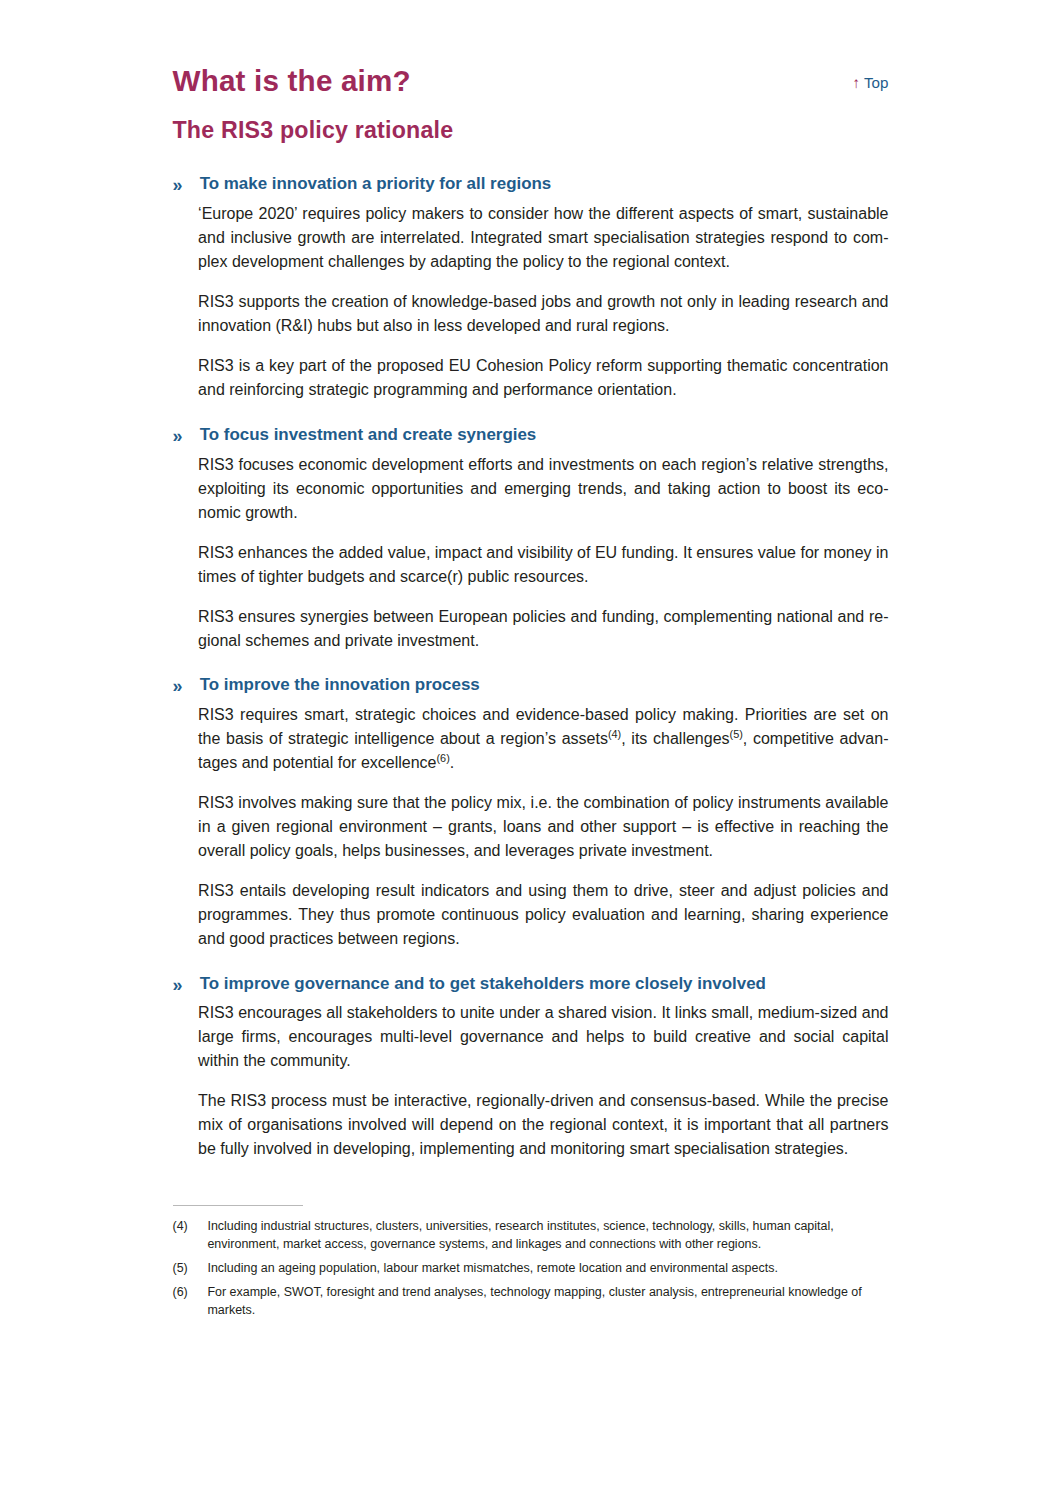What is the aim?
↑Top
The RIS3 policy rationale
To make innovation a priority for all regions
‘Europe 2020’ requires policy makers to consider how the different aspects of smart, sustainable and inclusive growth are interrelated. Integrated smart specialisation strategies respond to complex development challenges by adapting the policy to the regional context.
RIS3 supports the creation of knowledge-based jobs and growth not only in leading research and innovation (R&I) hubs but also in less developed and rural regions.
RIS3 is a key part of the proposed EU Cohesion Policy reform supporting thematic concentration and reinforcing strategic programming and performance orientation.
To focus investment and create synergies
RIS3 focuses economic development efforts and investments on each region’s relative strengths, exploiting its economic opportunities and emerging trends, and taking action to boost its economic growth.
RIS3 enhances the added value, impact and visibility of EU funding. It ensures value for money in times of tighter budgets and scarce(r) public resources.
RIS3 ensures synergies between European policies and funding, complementing national and regional schemes and private investment.
To improve the innovation process
RIS3 requires smart, strategic choices and evidence-based policy making. Priorities are set on the basis of strategic intelligence about a region’s assets(4), its challenges(5), competitive advantages and potential for excellence(6).
RIS3 involves making sure that the policy mix, i.e. the combination of policy instruments available in a given regional environment – grants, loans and other support – is effective in reaching the overall policy goals, helps businesses, and leverages private investment.
RIS3 entails developing result indicators and using them to drive, steer and adjust policies and programmes. They thus promote continuous policy evaluation and learning, sharing experience and good practices between regions.
To improve governance and to get stakeholders more closely involved
RIS3 encourages all stakeholders to unite under a shared vision. It links small, medium-sized and large firms, encourages multi-level governance and helps to build creative and social capital within the community.
The RIS3 process must be interactive, regionally-driven and consensus-based. While the precise mix of organisations involved will depend on the regional context, it is important that all partners be fully involved in developing, implementing and monitoring smart specialisation strategies.
(4) Including industrial structures, clusters, universities, research institutes, science, technology, skills, human capital, environment, market access, governance systems, and linkages and connections with other regions.
(5) Including an ageing population, labour market mismatches, remote location and environmental aspects.
(6) For example, SWOT, foresight and trend analyses, technology mapping, cluster analysis, entrepreneurial knowledge of markets.